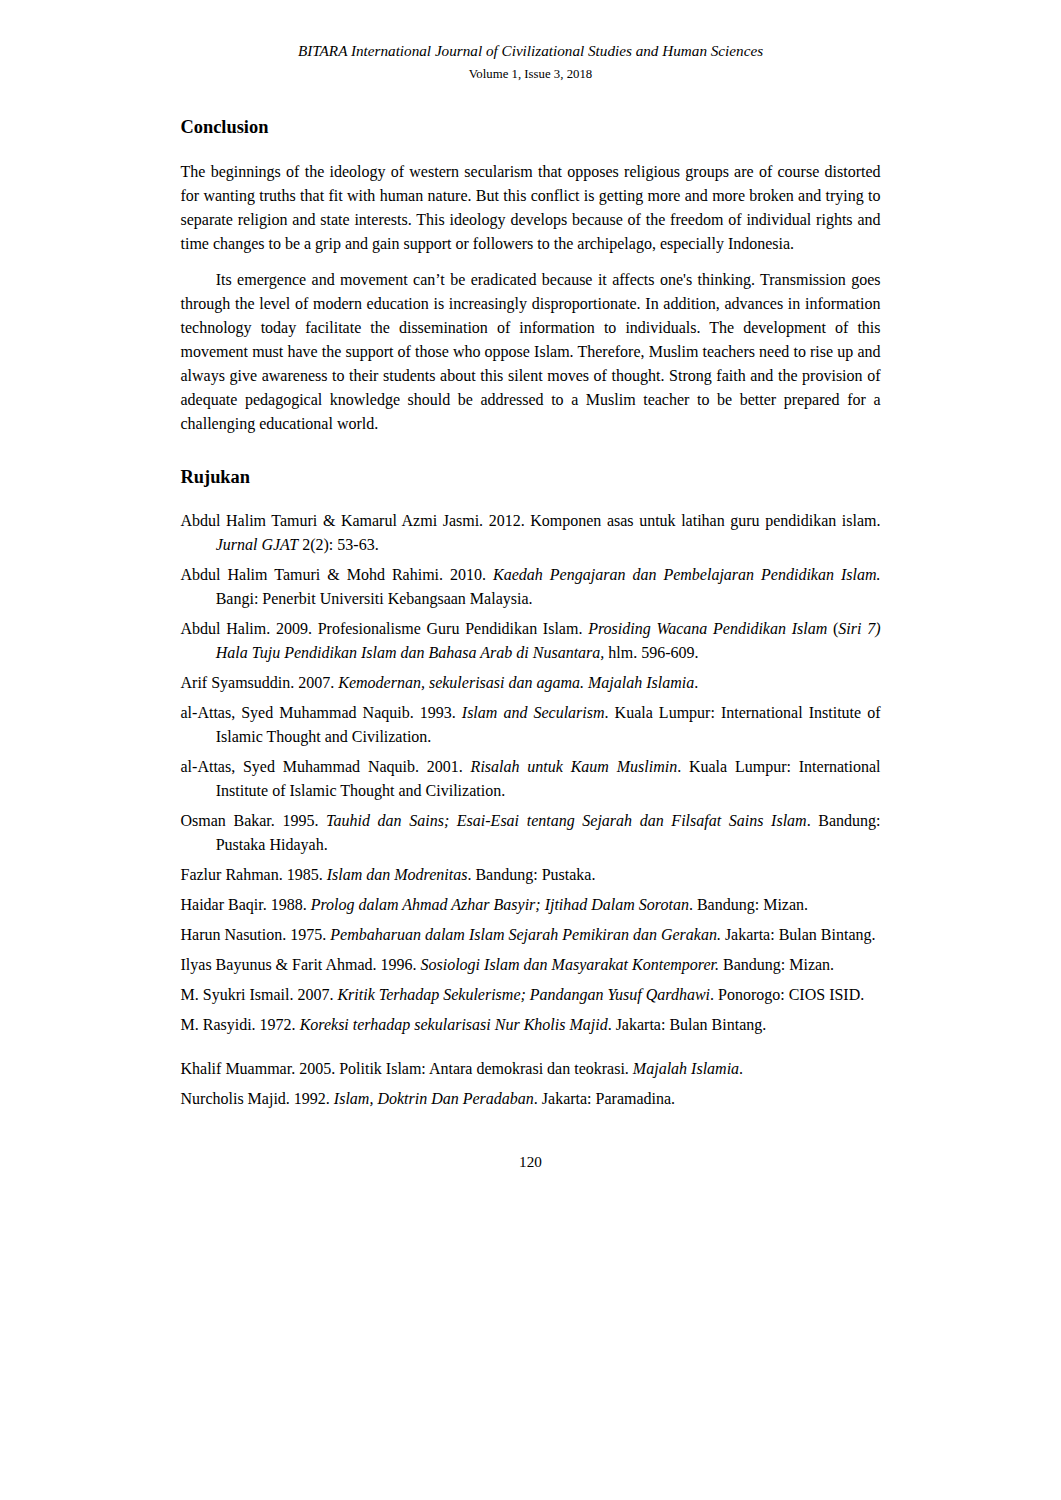BITARA International Journal of Civilizational Studies and Human Sciences
Volume 1, Issue 3, 2018
Conclusion
The beginnings of the ideology of western secularism that opposes religious groups are of course distorted for wanting truths that fit with human nature. But this conflict is getting more and more broken and trying to separate religion and state interests. This ideology develops because of the freedom of individual rights and time changes to be a grip and gain support or followers to the archipelago, especially Indonesia.
Its emergence and movement can’t be eradicated because it affects one's thinking. Transmission goes through the level of modern education is increasingly disproportionate. In addition, advances in information technology today facilitate the dissemination of information to individuals. The development of this movement must have the support of those who oppose Islam. Therefore, Muslim teachers need to rise up and always give awareness to their students about this silent moves of thought. Strong faith and the provision of adequate pedagogical knowledge should be addressed to a Muslim teacher to be better prepared for a challenging educational world.
Rujukan
Abdul Halim Tamuri & Kamarul Azmi Jasmi. 2012. Komponen asas untuk latihan guru pendidikan islam. Jurnal GJAT 2(2): 53-63.
Abdul Halim Tamuri & Mohd Rahimi. 2010. Kaedah Pengajaran dan Pembelajaran Pendidikan Islam. Bangi: Penerbit Universiti Kebangsaan Malaysia.
Abdul Halim. 2009. Profesionalisme Guru Pendidikan Islam. Prosiding Wacana Pendidikan Islam (Siri 7) Hala Tuju Pendidikan Islam dan Bahasa Arab di Nusantara, hlm. 596-609.
Arif Syamsuddin. 2007. Kemodernan, sekulerisasi dan agama. Majalah Islamia.
al-Attas, Syed Muhammad Naquib. 1993. Islam and Secularism. Kuala Lumpur: International Institute of Islamic Thought and Civilization.
al-Attas, Syed Muhammad Naquib. 2001. Risalah untuk Kaum Muslimin. Kuala Lumpur: International Institute of Islamic Thought and Civilization.
Osman Bakar. 1995. Tauhid dan Sains; Esai-Esai tentang Sejarah dan Filsafat Sains Islam. Bandung: Pustaka Hidayah.
Fazlur Rahman. 1985. Islam dan Modrenitas. Bandung: Pustaka.
Haidar Baqir. 1988. Prolog dalam Ahmad Azhar Basyir; Ijtihad Dalam Sorotan. Bandung: Mizan.
Harun Nasution. 1975. Pembaharuan dalam Islam Sejarah Pemikiran dan Gerakan. Jakarta: Bulan Bintang.
Ilyas Bayunus & Farit Ahmad. 1996. Sosiologi Islam dan Masyarakat Kontemporer. Bandung: Mizan.
M. Syukri Ismail. 2007. Kritik Terhadap Sekulerisme; Pandangan Yusuf Qardhawi. Ponorogo: CIOS ISID.
M. Rasyidi. 1972. Koreksi terhadap sekularisasi Nur Kholis Majid. Jakarta: Bulan Bintang.
Khalif Muammar. 2005. Politik Islam: Antara demokrasi dan teokrasi. Majalah Islamia.
Nurcholis Majid. 1992. Islam, Doktrin Dan Peradaban. Jakarta: Paramadina.
120